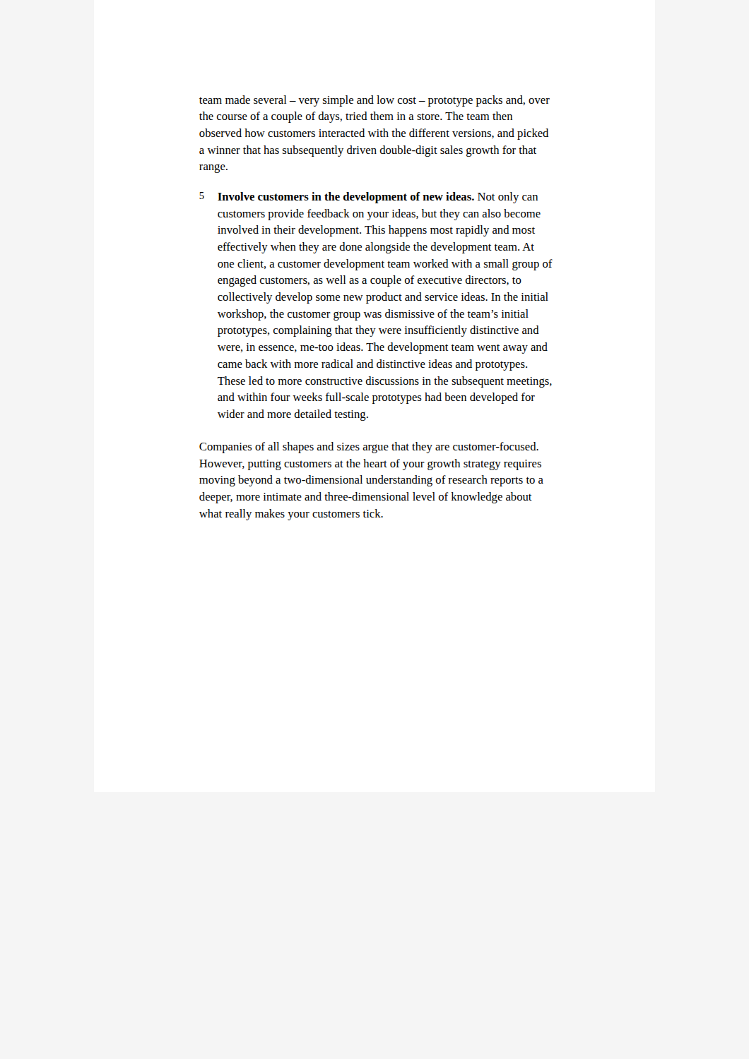team made several – very simple and low cost – prototype packs and, over the course of a couple of days, tried them in a store. The team then observed how customers interacted with the different versions, and picked a winner that has subsequently driven double-digit sales growth for that range.
5
Involve customers in the development of new ideas. Not only can customers provide feedback on your ideas, but they can also become involved in their development. This happens most rapidly and most effectively when they are done alongside the development team. At one client, a customer development team worked with a small group of engaged customers, as well as a couple of executive directors, to collectively develop some new product and service ideas. In the initial workshop, the customer group was dismissive of the team’s initial prototypes, complaining that they were insufficiently distinctive and were, in essence, me-too ideas. The development team went away and came back with more radical and distinctive ideas and prototypes. These led to more constructive discussions in the subsequent meetings, and within four weeks full-scale prototypes had been developed for wider and more detailed testing.
Companies of all shapes and sizes argue that they are customer-focused. However, putting customers at the heart of your growth strategy requires moving beyond a two-dimensional understanding of research reports to a deeper, more intimate and three-dimensional level of knowledge about what really makes your customers tick.